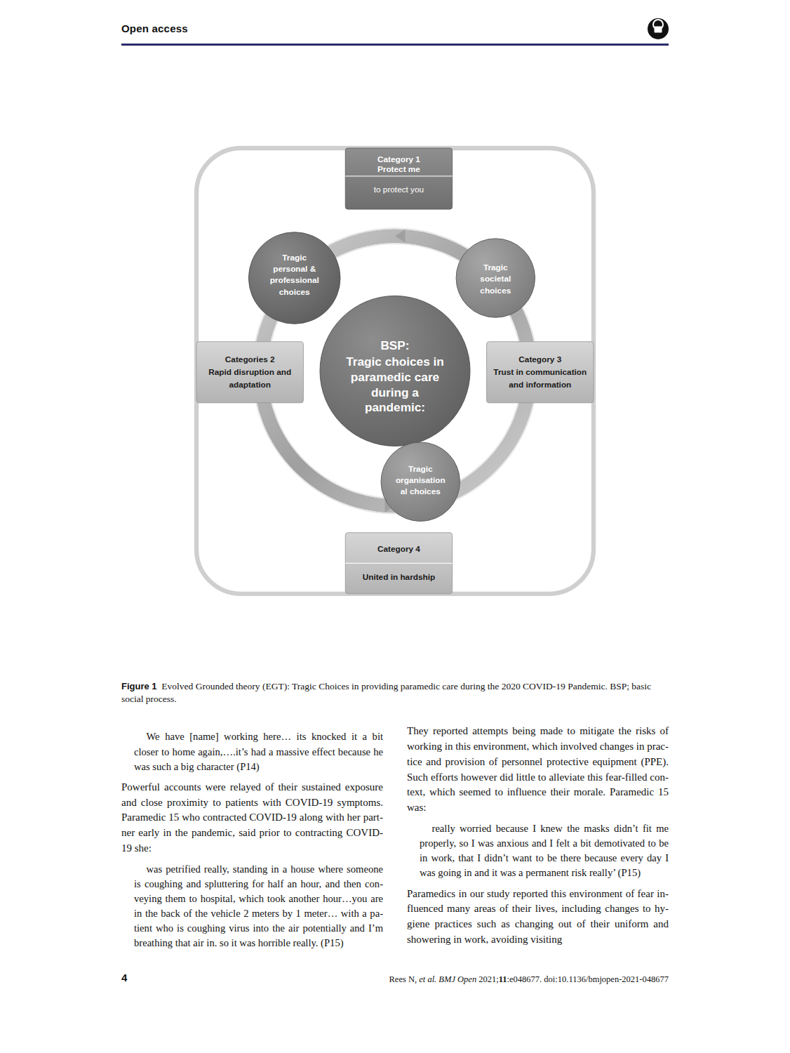Open access
BSP: Tragic choices in paramedic care during a pandemic: Tragic personal & professional choices Tragic societal choices Tragic organisation al choices Category 1 Protect me to protect you Categories 2 Rapid disruption and adaptation Category 3 Trust in communication and information Category 4 United in hardship
Figure 1 Evolved Grounded theory (EGT): Tragic Choices in providing paramedic care during the 2020 COVID-19 Pandemic. BSP; basic social process.
We have [name] working here… its knocked it a bit closer to home again,….it’s had a massive effect because he was such a big character (P14)
Powerful accounts were relayed of their sustained exposure and close proximity to patients with COVID-19 symptoms. Paramedic 15 who contracted COVID-19 along with her partner early in the pandemic, said prior to contracting COVID-19 she:
was petrified really, standing in a house where someone is coughing and spluttering for half an hour, and then conveying them to hospital, which took another hour…you are in the back of the vehicle 2 meters by 1 meter… with a patient who is coughing virus into the air potentially and I’m breathing that air in. so it was horrible really. (P15)
They reported attempts being made to mitigate the risks of working in this environment, which involved changes in practice and provision of personnel protective equipment (PPE). Such efforts however did little to alleviate this fear-filled context, which seemed to influence their morale. Paramedic 15 was:
really worried because I knew the masks didn’t fit me properly, so I was anxious and I felt a bit demotivated to be in work, that I didn’t want to be there because every day I was going in and it was a permanent risk really’ (P15)
Paramedics in our study reported this environment of fear influenced many areas of their lives, including changes to hygiene practices such as changing out of their uniform and showering in work, avoiding visiting
4
Rees N, et al. BMJ Open 2021;11:e048677. doi:10.1136/bmjopen-2021-048677